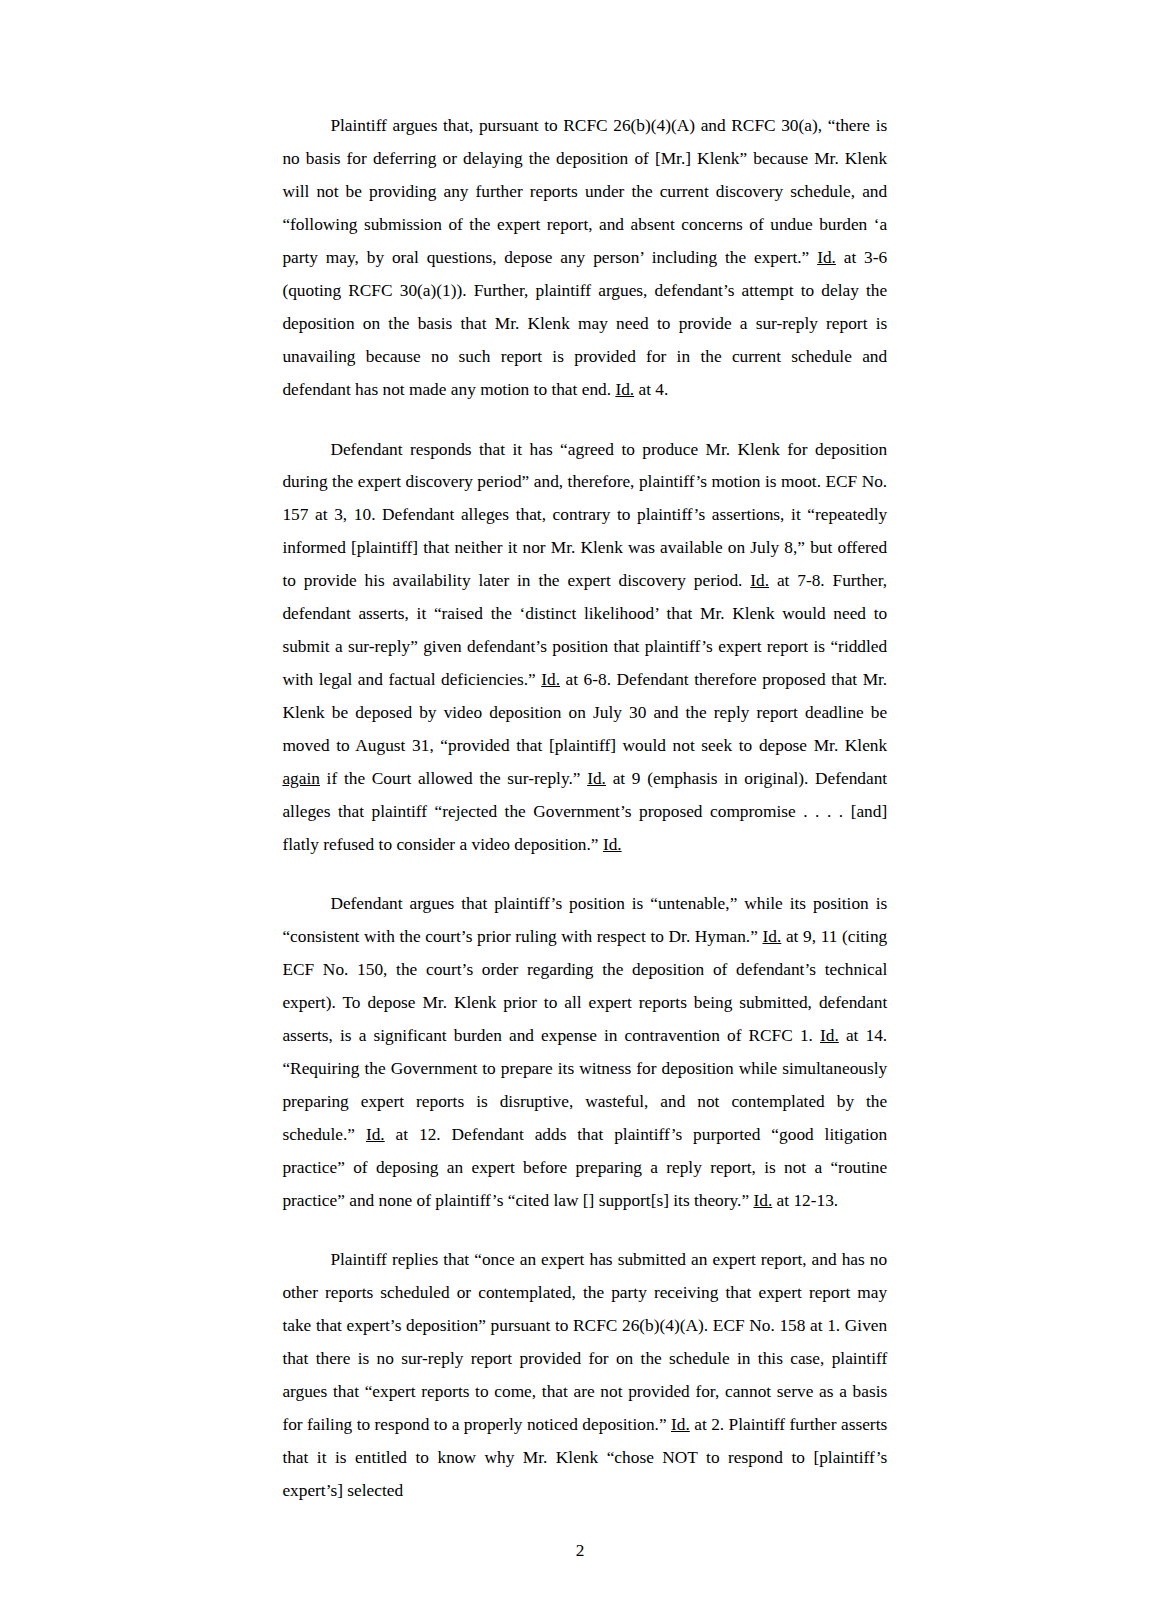Plaintiff argues that, pursuant to RCFC 26(b)(4)(A) and RCFC 30(a), “there is no basis for deferring or delaying the deposition of [Mr.] Klenk” because Mr. Klenk will not be providing any further reports under the current discovery schedule, and “following submission of the expert report, and absent concerns of undue burden ‘a party may, by oral questions, depose any person’ including the expert.” Id. at 3-6 (quoting RCFC 30(a)(1)). Further, plaintiff argues, defendant’s attempt to delay the deposition on the basis that Mr. Klenk may need to provide a sur-reply report is unavailing because no such report is provided for in the current schedule and defendant has not made any motion to that end. Id. at 4.
Defendant responds that it has “agreed to produce Mr. Klenk for deposition during the expert discovery period” and, therefore, plaintiff’s motion is moot. ECF No. 157 at 3, 10. Defendant alleges that, contrary to plaintiff’s assertions, it “repeatedly informed [plaintiff] that neither it nor Mr. Klenk was available on July 8,” but offered to provide his availability later in the expert discovery period. Id. at 7-8. Further, defendant asserts, it “raised the ‘distinct likelihood’ that Mr. Klenk would need to submit a sur-reply” given defendant’s position that plaintiff’s expert report is “riddled with legal and factual deficiencies.” Id. at 6-8. Defendant therefore proposed that Mr. Klenk be deposed by video deposition on July 30 and the reply report deadline be moved to August 31, “provided that [plaintiff] would not seek to depose Mr. Klenk again if the Court allowed the sur-reply.” Id. at 9 (emphasis in original). Defendant alleges that plaintiff “rejected the Government’s proposed compromise . . . . [and] flatly refused to consider a video deposition.” Id.
Defendant argues that plaintiff’s position is “untenable,” while its position is “consistent with the court’s prior ruling with respect to Dr. Hyman.” Id. at 9, 11 (citing ECF No. 150, the court’s order regarding the deposition of defendant’s technical expert). To depose Mr. Klenk prior to all expert reports being submitted, defendant asserts, is a significant burden and expense in contravention of RCFC 1. Id. at 14. “Requiring the Government to prepare its witness for deposition while simultaneously preparing expert reports is disruptive, wasteful, and not contemplated by the schedule.” Id. at 12. Defendant adds that plaintiff’s purported “good litigation practice” of deposing an expert before preparing a reply report, is not a “routine practice” and none of plaintiff’s “cited law [] support[s] its theory.” Id. at 12-13.
Plaintiff replies that “once an expert has submitted an expert report, and has no other reports scheduled or contemplated, the party receiving that expert report may take that expert’s deposition” pursuant to RCFC 26(b)(4)(A). ECF No. 158 at 1. Given that there is no sur-reply report provided for on the schedule in this case, plaintiff argues that “expert reports to come, that are not provided for, cannot serve as a basis for failing to respond to a properly noticed deposition.” Id. at 2. Plaintiff further asserts that it is entitled to know why Mr. Klenk “chose NOT to respond to [plaintiff’s expert’s] selected
2